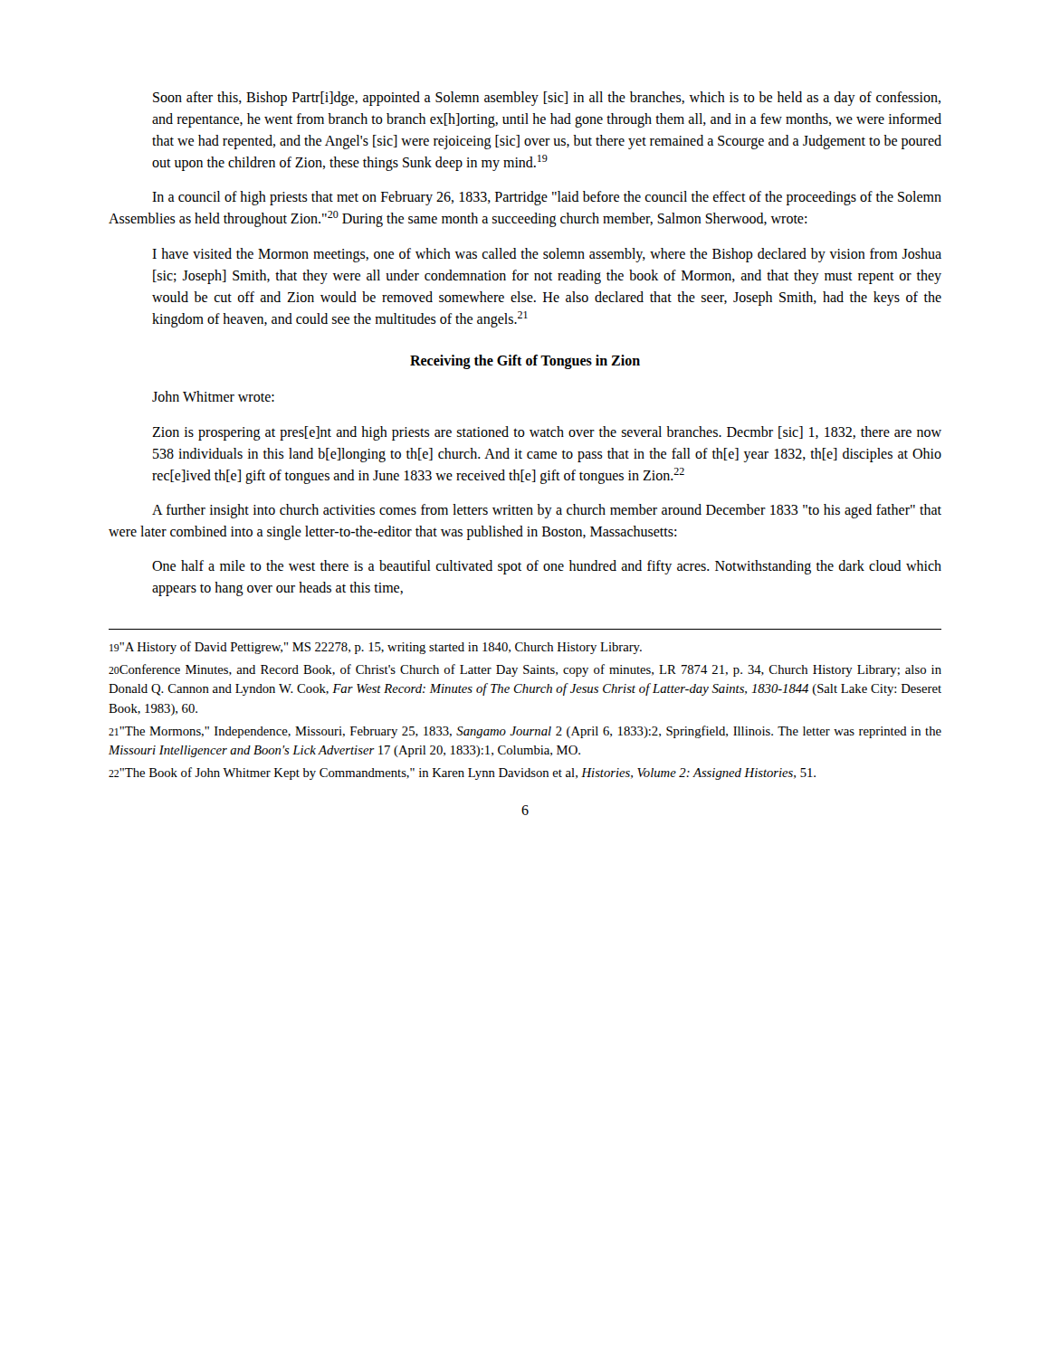Soon after this, Bishop Partr[i]dge, appointed a Solemn asembley [sic] in all the branches, which is to be held as a day of confession, and repentance, he went from branch to branch ex[h]orting, until he had gone through them all, and in a few months, we were informed that we had repented, and the Angel's [sic] were rejoiceing [sic] over us, but there yet remained a Scourge and a Judgement to be poured out upon the children of Zion, these things Sunk deep in my mind.19
In a council of high priests that met on February 26, 1833, Partridge "laid before the council the effect of the proceedings of the Solemn Assemblies as held throughout Zion."20 During the same month a succeeding church member, Salmon Sherwood, wrote:
I have visited the Mormon meetings, one of which was called the solemn assembly, where the Bishop declared by vision from Joshua [sic; Joseph] Smith, that they were all under condemnation for not reading the book of Mormon, and that they must repent or they would be cut off and Zion would be removed somewhere else. He also declared that the seer, Joseph Smith, had the keys of the kingdom of heaven, and could see the multitudes of the angels.21
Receiving the Gift of Tongues in Zion
John Whitmer wrote:
Zion is prospering at pres[e]nt and high priests are stationed to watch over the several branches. Decmbr [sic] 1, 1832, there are now 538 individuals in this land b[e]longing to th[e] church. And it came to pass that in the fall of th[e] year 1832, th[e] disciples at Ohio rec[e]ived th[e] gift of tongues and in June 1833 we received th[e] gift of tongues in Zion.22
A further insight into church activities comes from letters written by a church member around December 1833 "to his aged father" that were later combined into a single letter-to-the-editor that was published in Boston, Massachusetts:
One half a mile to the west there is a beautiful cultivated spot of one hundred and fifty acres. Notwithstanding the dark cloud which appears to hang over our heads at this time,
19"A History of David Pettigrew," MS 22278, p. 15, writing started in 1840, Church History Library.
20Conference Minutes, and Record Book, of Christ's Church of Latter Day Saints, copy of minutes, LR 7874 21, p. 34, Church History Library; also in Donald Q. Cannon and Lyndon W. Cook, Far West Record: Minutes of The Church of Jesus Christ of Latter-day Saints, 1830-1844 (Salt Lake City: Deseret Book, 1983), 60.
21"The Mormons," Independence, Missouri, February 25, 1833, Sangamo Journal 2 (April 6, 1833):2, Springfield, Illinois. The letter was reprinted in the Missouri Intelligencer and Boon's Lick Advertiser 17 (April 20, 1833):1, Columbia, MO.
22"The Book of John Whitmer Kept by Commandments," in Karen Lynn Davidson et al, Histories, Volume 2: Assigned Histories, 51.
6